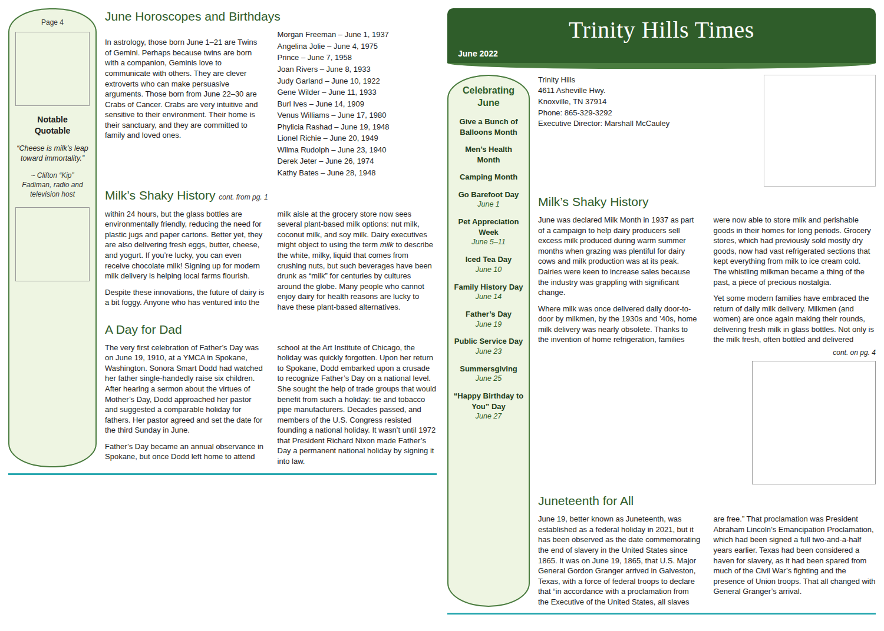Page 4
Notable
Quotable
“Cheese is milk’s leap toward immortality.”
~ Clifton “Kip” Fadiman, radio and television host
June Horoscopes and Birthdays
In astrology, those born June 1–21 are Twins of Gemini. Perhaps because twins are born with a companion, Geminis love to communicate with others. They are clever extroverts who can make persuasive arguments. Those born from June 22–30 are Crabs of Cancer. Crabs are very intuitive and sensitive to their environment. Their home is their sanctuary, and they are committed to family and loved ones.
Morgan Freeman – June 1, 1937
Angelina Jolie – June 4, 1975
Prince – June 7, 1958
Joan Rivers – June 8, 1933
Judy Garland – June 10, 1922
Gene Wilder – June 11, 1933
Burl Ives – June 14, 1909
Venus Williams – June 17, 1980
Phylicia Rashad – June 19, 1948
Lionel Richie – June 20, 1949
Wilma Rudolph – June 23, 1940
Derek Jeter – June 26, 1974
Kathy Bates – June 28, 1948
Milk’s Shaky History cont. from pg. 1
within 24 hours, but the glass bottles are environmentally friendly, reducing the need for plastic jugs and paper cartons. Better yet, they are also delivering fresh eggs, butter, cheese, and yogurt. If you’re lucky, you can even receive chocolate milk! Signing up for modern milk delivery is helping local farms flourish.
Despite these innovations, the future of dairy is a bit foggy. Anyone who has ventured into the milk aisle at the grocery store now sees several plant-based milk options: nut milk, coconut milk, and soy milk. Dairy executives might object to using the term milk to describe the white, milky, liquid that comes from crushing nuts, but such beverages have been drunk as “milk” for centuries by cultures around the globe. Many people who cannot enjoy dairy for health reasons are lucky to have these plant-based alternatives.
A Day for Dad
The very first celebration of Father’s Day was on June 19, 1910, at a YMCA in Spokane, Washington. Sonora Smart Dodd had watched her father single-handedly raise six children. After hearing a sermon about the virtues of Mother’s Day, Dodd approached her pastor and suggested a comparable holiday for fathers. Her pastor agreed and set the date for the third Sunday in June.
Father’s Day became an annual observance in Spokane, but once Dodd left home to attend school at the Art Institute of Chicago, the holiday was quickly forgotten. Upon her return to Spokane, Dodd embarked upon a crusade to recognize Father’s Day on a national level. She sought the help of trade groups that would benefit from such a holiday: tie and tobacco pipe manufacturers. Decades passed, and members of the U.S. Congress resisted founding a national holiday. It wasn’t until 1972 that President Richard Nixon made Father’s Day a permanent national holiday by signing it into law.
Trinity Hills Times
June 2022
Celebrating
June
Give a Bunch of Balloons Month
Men’s Health Month
Camping Month
Go Barefoot DayJune 1
Pet Appreciation WeekJune 5–11
Iced Tea DayJune 10
Family History DayJune 14
Father’s DayJune 19
Public Service DayJune 23
SummersgivingJune 25
“Happy Birthday to You” DayJune 27
Trinity Hills
4611 Asheville Hwy.
Knoxville, TN 37914
Phone: 865-329-3292
Executive Director: Marshall McCauley
Milk’s Shaky History
June was declared Milk Month in 1937 as part of a campaign to help dairy producers sell excess milk produced during warm summer months when grazing was plentiful for dairy cows and milk production was at its peak. Dairies were keen to increase sales because the industry was grappling with significant change.
Where milk was once delivered daily door-to-door by milkmen, by the 1930s and ’40s, home milk delivery was nearly obsolete. Thanks to the invention of home refrigeration, families were now able to store milk and perishable goods in their homes for long periods. Grocery stores, which had previously sold mostly dry goods, now had vast refrigerated sections that kept everything from milk to ice cream cold. The whistling milkman became a thing of the past, a piece of precious nostalgia.
Yet some modern families have embraced the return of daily milk delivery. Milkmen (and women) are once again making their rounds, delivering fresh milk in glass bottles. Not only is the milk fresh, often bottled and delivered
cont. on pg. 4
Juneteenth for All
June 19, better known as Juneteenth, was established as a federal holiday in 2021, but it has been observed as the date commemorating the end of slavery in the United States since 1865. It was on June 19, 1865, that U.S. Major General Gordon Granger arrived in Galveston, Texas, with a force of federal troops to declare that “in accordance with a proclamation from the Executive of the United States, all slaves are free.” That proclamation was President Abraham Lincoln’s Emancipation Proclamation, which had been signed a full two-and-a-half years earlier. Texas had been considered a haven for slavery, as it had been spared from much of the Civil War’s fighting and the presence of Union troops. That all changed with General Granger’s arrival.